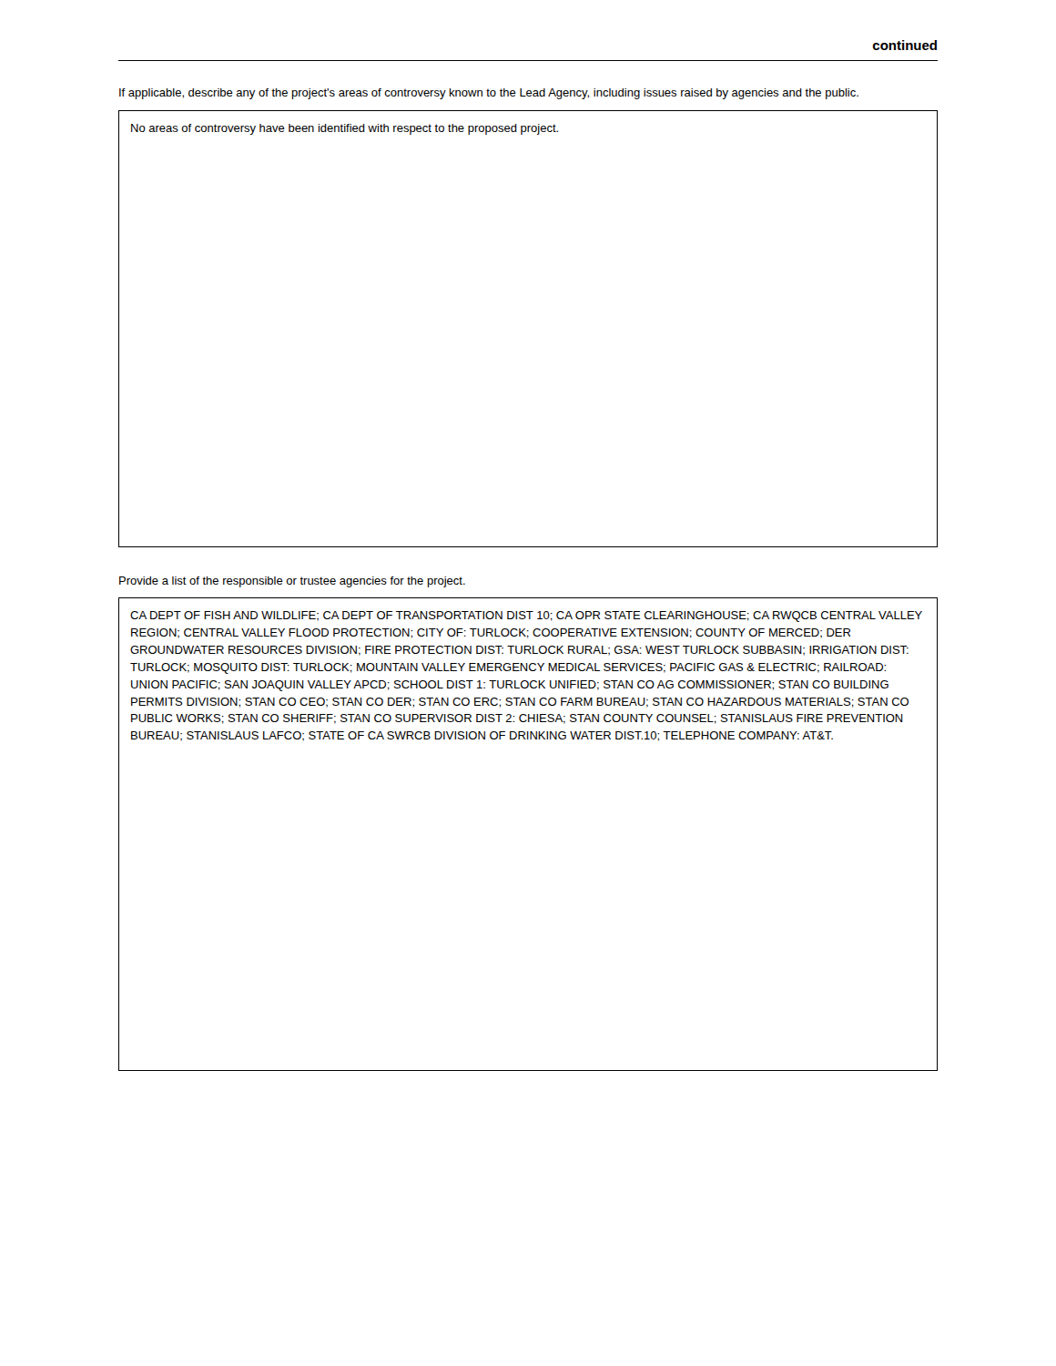continued
If applicable, describe any of the project's areas of controversy known to the Lead Agency, including issues raised by agencies and the public.
No areas of controversy have been identified with respect to the proposed project.
Provide a list of the responsible or trustee agencies for the project.
CA DEPT OF FISH AND WILDLIFE; CA DEPT OF TRANSPORTATION DIST 10; CA OPR STATE CLEARINGHOUSE; CA RWQCB CENTRAL VALLEY REGION; CENTRAL VALLEY FLOOD PROTECTION; CITY OF: TURLOCK; COOPERATIVE EXTENSION; COUNTY OF MERCED; DER GROUNDWATER RESOURCES DIVISION; FIRE PROTECTION DIST: TURLOCK RURAL; GSA: WEST TURLOCK SUBBASIN; IRRIGATION DIST: TURLOCK; MOSQUITO DIST: TURLOCK; MOUNTAIN VALLEY EMERGENCY MEDICAL SERVICES; PACIFIC GAS & ELECTRIC; RAILROAD: UNION PACIFIC; SAN JOAQUIN VALLEY APCD; SCHOOL DIST 1: TURLOCK UNIFIED; STAN CO AG COMMISSIONER; STAN CO BUILDING PERMITS DIVISION; STAN CO CEO; STAN CO DER; STAN CO ERC; STAN CO FARM BUREAU; STAN CO HAZARDOUS MATERIALS; STAN CO PUBLIC WORKS; STAN CO SHERIFF; STAN CO SUPERVISOR DIST 2: CHIESA; STAN COUNTY COUNSEL; STANISLAUS FIRE PREVENTION BUREAU; STANISLAUS LAFCO; STATE OF CA SWRCB DIVISION OF DRINKING WATER DIST.10; TELEPHONE COMPANY: AT&T.